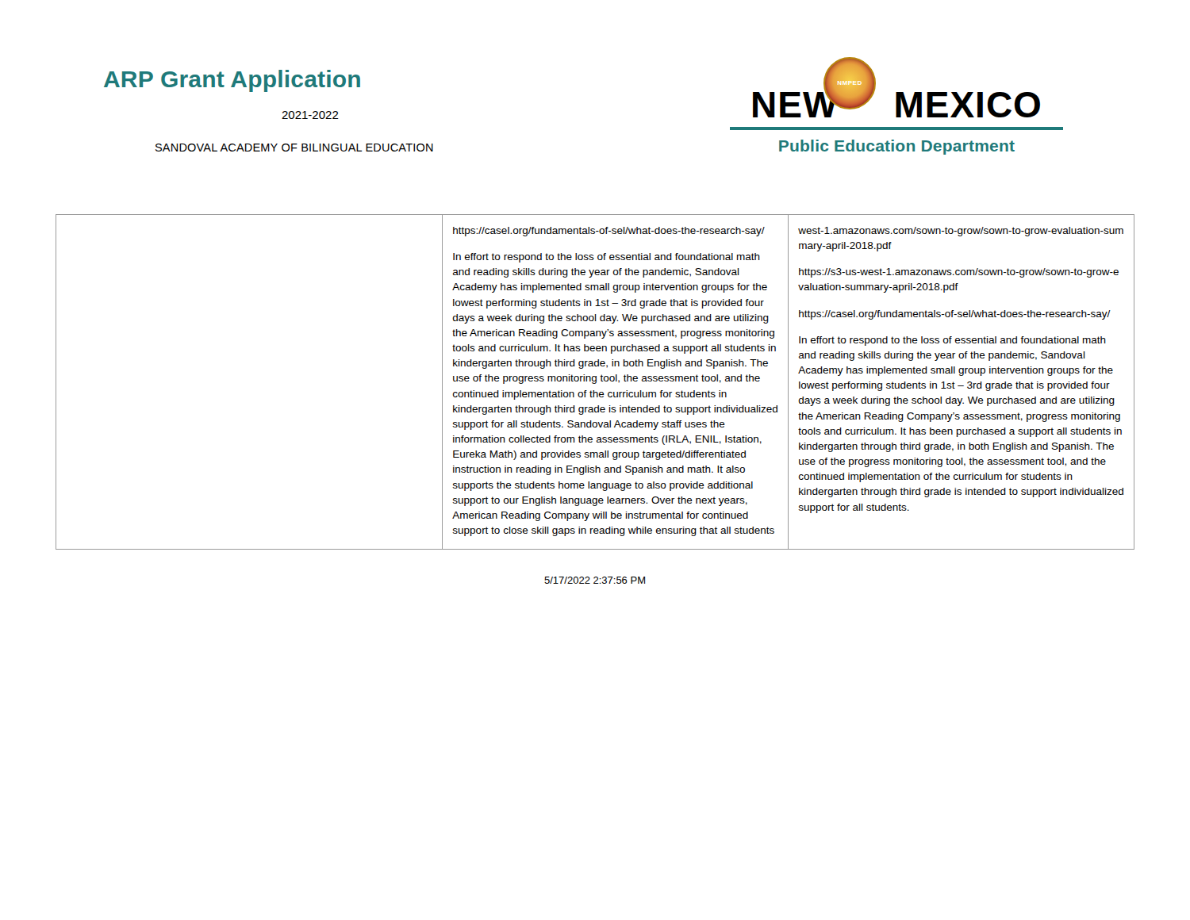ARP Grant Application
2021-2022
SANDOVAL ACADEMY OF BILINGUAL EDUCATION
NEW MEXICO
Public Education Department
| | https://casel.org/fundamentals-of-sel/what-does-the-research-say/ In effort to respond to the loss of essential and foundational math and reading skills during the year of the pandemic, Sandoval Academy has implemented small group intervention groups for the lowest performing students in 1st – 3rd grade that is provided four days a week during the school day. We purchased and are utilizing the American Reading Company’s assessment, progress monitoring tools and curriculum. It has been purchased a support all students in kindergarten through third grade, in both English and Spanish. The use of the progress monitoring tool, the assessment tool, and the continued implementation of the curriculum for students in kindergarten through third grade is intended to support individualized support for all students. Sandoval Academy staff uses the information collected from the assessments (IRLA, ENIL, Istation, Eureka Math) and provides small group targeted/differentiated instruction in reading in English and Spanish and math. It also supports the students home language to also provide additional support to our English language learners. Over the next years, American Reading Company will be instrumental for continued support to close skill gaps in reading while ensuring that all students | west-1.amazonaws.com/sown-to-grow/sown-to-grow-evaluation-summary-april-2018.pdf https://s3-us-west-1.amazonaws.com/sown-to-grow/sown-to-grow-evaluation-summary-april-2018.pdf https://casel.org/fundamentals-of-sel/what-does-the-research-say/ In effort to respond to the loss of essential and foundational math and reading skills during the year of the pandemic, Sandoval Academy has implemented small group intervention groups for the lowest performing students in 1st – 3rd grade that is provided four days a week during the school day. We purchased and are utilizing the American Reading Company’s assessment, progress monitoring tools and curriculum. It has been purchased a support all students in kindergarten through third grade, in both English and Spanish. The use of the progress monitoring tool, the assessment tool, and the continued implementation of the curriculum for students in kindergarten through third grade is intended to support individualized support for all students. |
5/17/2022 2:37:56 PM